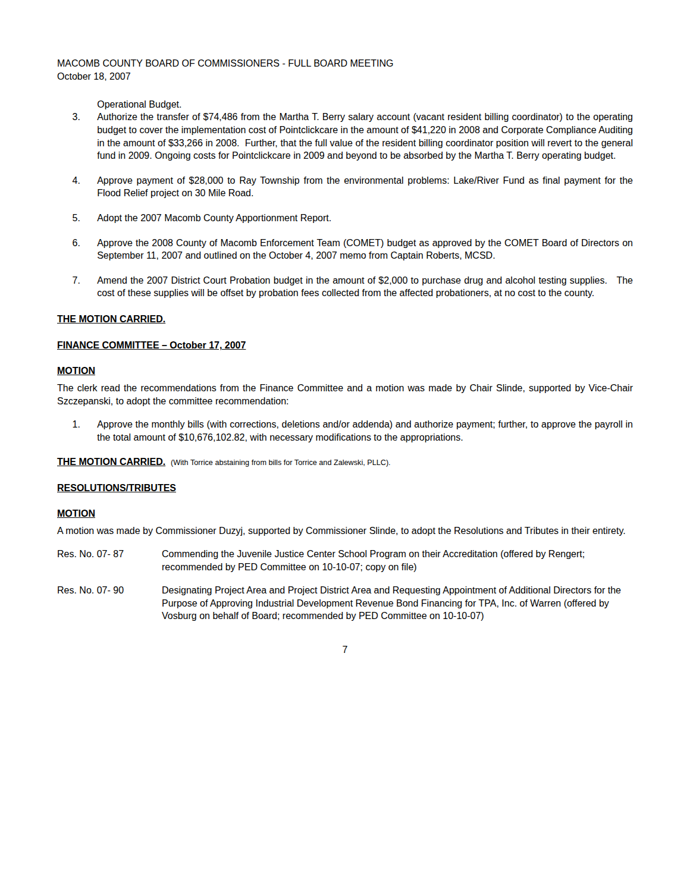MACOMB COUNTY BOARD OF COMMISSIONERS - FULL BOARD MEETING
October 18, 2007
Operational Budget.
3.
Authorize the transfer of $74,486 from the Martha T. Berry salary account (vacant resident billing coordinator) to the operating budget to cover the implementation cost of Pointclickcare in the amount of $41,220 in 2008 and Corporate Compliance Auditing in the amount of $33,266 in 2008. Further, that the full value of the resident billing coordinator position will revert to the general fund in 2009. Ongoing costs for Pointclickcare in 2009 and beyond to be absorbed by the Martha T. Berry operating budget.
4.
Approve payment of $28,000 to Ray Township from the environmental problems: Lake/River Fund as final payment for the Flood Relief project on 30 Mile Road.
5.
Adopt the 2007 Macomb County Apportionment Report.
6.
Approve the 2008 County of Macomb Enforcement Team (COMET) budget as approved by the COMET Board of Directors on September 11, 2007 and outlined on the October 4, 2007 memo from Captain Roberts, MCSD.
7.
Amend the 2007 District Court Probation budget in the amount of $2,000 to purchase drug and alcohol testing supplies. The cost of these supplies will be offset by probation fees collected from the affected probationers, at no cost to the county.
THE MOTION CARRIED.
FINANCE COMMITTEE – October 17, 2007
MOTION
The clerk read the recommendations from the Finance Committee and a motion was made by Chair Slinde, supported by Vice-Chair Szczepanski, to adopt the committee recommendation:
1.
Approve the monthly bills (with corrections, deletions and/or addenda) and authorize payment; further, to approve the payroll in the total amount of $10,676,102.82, with necessary modifications to the appropriations.
THE MOTION CARRIED. (With Torrice abstaining from bills for Torrice and Zalewski, PLLC).
RESOLUTIONS/TRIBUTES
MOTION
A motion was made by Commissioner Duzyj, supported by Commissioner Slinde, to adopt the Resolutions and Tributes in their entirety.
Res. No. 07- 87
Commending the Juvenile Justice Center School Program on their Accreditation (offered by Rengert; recommended by PED Committee on 10-10-07; copy on file)
Res. No. 07- 90
Designating Project Area and Project District Area and Requesting Appointment of Additional Directors for the Purpose of Approving Industrial Development Revenue Bond Financing for TPA, Inc. of Warren (offered by Vosburg on behalf of Board; recommended by PED Committee on 10-10-07)
7